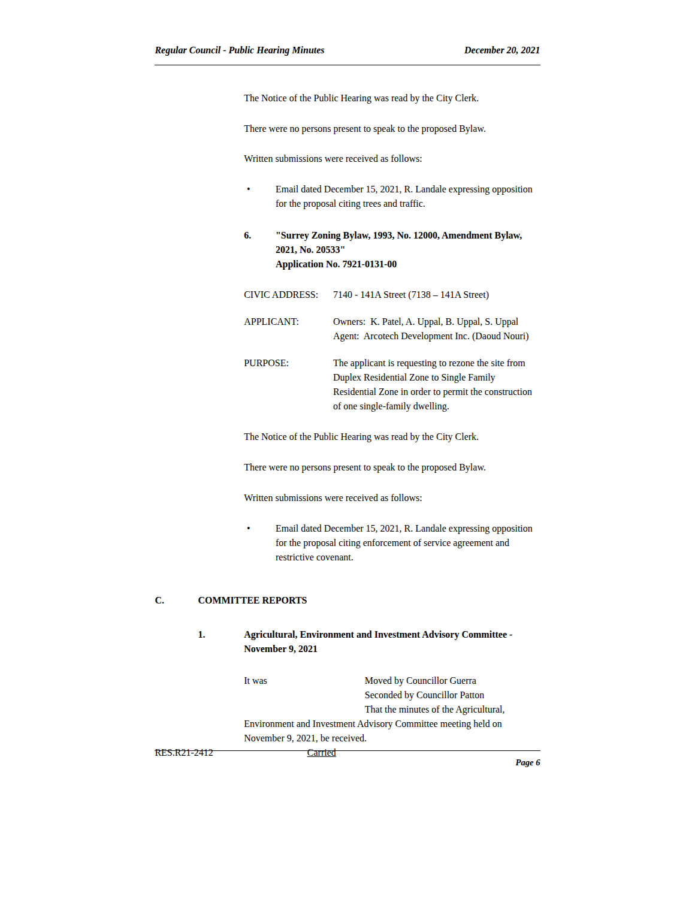Regular Council - Public Hearing Minutes
December 20, 2021
The Notice of the Public Hearing was read by the City Clerk.
There were no persons present to speak to the proposed Bylaw.
Written submissions were received as follows:
• Email dated December 15, 2021, R. Landale expressing opposition for the proposal citing trees and traffic.
6.
"Surrey Zoning Bylaw, 1993, No. 12000, Amendment Bylaw, 2021, No. 20533"
Application No. 7921-0131-00
| CIVIC ADDRESS: | 7140 - 141A Street (7138 – 141A Street) |
| APPLICANT: | Owners: K. Patel, A. Uppal, B. Uppal, S. Uppal Agent: Arcotech Development Inc. (Daoud Nouri) |
| PURPOSE: | The applicant is requesting to rezone the site from Duplex Residential Zone to Single Family Residential Zone in order to permit the construction of one single-family dwelling. |
The Notice of the Public Hearing was read by the City Clerk.
There were no persons present to speak to the proposed Bylaw.
Written submissions were received as follows:
• Email dated December 15, 2021, R. Landale expressing opposition for the proposal citing enforcement of service agreement and restrictive covenant.
C.
COMMITTEE REPORTS
1.
Agricultural, Environment and Investment Advisory Committee - November 9, 2021
It was
Moved by Councillor Guerra
Seconded by Councillor Patton
That the minutes of the Agricultural,
Environment and Investment Advisory Committee meeting held on November 9, 2021, be received.
RES.R21-2412
Carried
Page 6